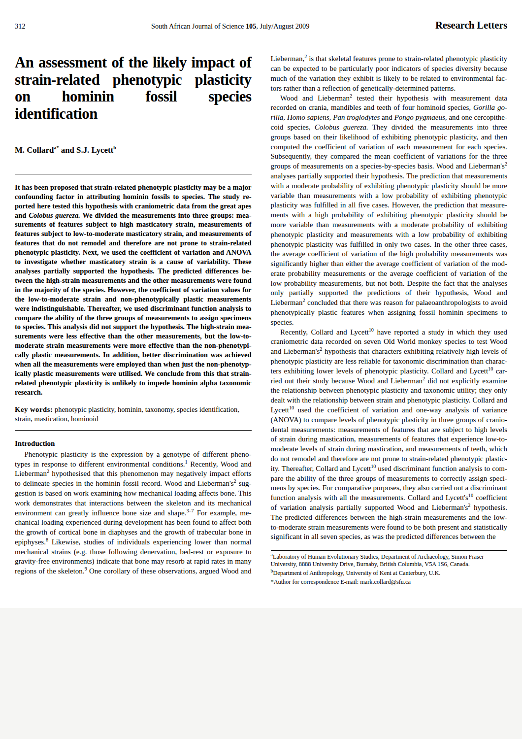312
South African Journal of Science 105, July/August 2009
Research Letters
An assessment of the likely impact of strain-related phenotypic plasticity on hominin fossil species identification
M. Collarda* and S.J. Lycettb
It has been proposed that strain-related phenotypic plasticity may be a major confounding factor in attributing hominin fossils to species. The study reported here tested this hypothesis with craniometric data from the great apes and Colobus guereza. We divided the measurements into three groups: measurements of features subject to high masticatory strain, measurements of features subject to low-to-moderate masticatory strain, and measurements of features that do not remodel and therefore are not prone to strain-related phenotypic plasticity. Next, we used the coefficient of variation and ANOVA to investigate whether masticatory strain is a cause of variability. These analyses partially supported the hypothesis. The predicted differences between the high-strain measurements and the other measurements were found in the majority of the species. However, the coefficient of variation values for the low-to-moderate strain and non-phenotypically plastic measurements were indistinguishable. Thereafter, we used discriminant function analysis to compare the ability of the three groups of measurements to assign specimens to species. This analysis did not support the hypothesis. The high-strain measurements were less effective than the other measurements, but the low-to-moderate strain measurements were more effective than the non-phenotypically plastic measurements. In addition, better discrimination was achieved when all the measurements were employed than when just the non-phenotypically plastic measurements were utilised. We conclude from this that strain-related phenotypic plasticity is unlikely to impede hominin alpha taxonomic research.
Key words: phenotypic plasticity, hominin, taxonomy, species identification, strain, mastication, hominoid
Introduction
Phenotypic plasticity is the expression by a genotype of different phenotypes in response to different environmental conditions.1 Recently, Wood and Lieberman2 hypothesised that this phenomenon may negatively impact efforts to delineate species in the hominin fossil record. Wood and Lieberman's2 suggestion is based on work examining how mechanical loading affects bone. This work demonstrates that interactions between the skeleton and its mechanical environment can greatly influence bone size and shape.3–7 For example, mechanical loading experienced during development has been found to affect both the growth of cortical bone in diaphyses and the growth of trabecular bone in epiphyses.8 Likewise, studies of individuals experiencing lower than normal mechanical strains (e.g. those following denervation, bed-rest or exposure to gravity-free environments) indicate that bone may resorb at rapid rates in many regions of the skeleton.9 One corollary of these observations, argued Wood and Lieberman,2 is that skeletal features prone to strain-related phenotypic plasticity can be expected to be particularly poor indicators of species diversity because much of the variation they exhibit is likely to be related to environmental factors rather than a reflection of genetically-determined patterns.
Wood and Lieberman2 tested their hypothesis with measurement data recorded on crania, mandibles and teeth of four hominoid species, Gorilla gorilla, Homo sapiens, Pan troglodytes and Pongo pygmaeus, and one cercopithecoid species, Colobus guereza. They divided the measurements into three groups based on their likelihood of exhibiting phenotypic plasticity, and then computed the coefficient of variation of each measurement for each species. Subsequently, they compared the mean coefficient of variations for the three groups of measurements on a species-by-species basis. Wood and Lieberman's2 analyses partially supported their hypothesis. The prediction that measurements with a moderate probability of exhibiting phenotypic plasticity should be more variable than measurements with a low probability of exhibiting phenotypic plasticity was fulfilled in all five cases. However, the prediction that measurements with a high probability of exhibiting phenotypic plasticity should be more variable than measurements with a moderate probability of exhibiting phenotypic plasticity and measurements with a low probability of exhibiting phenotypic plasticity was fulfilled in only two cases. In the other three cases, the average coefficient of variation of the high probability measurements was significantly higher than either the average coefficient of variation of the moderate probability measurements or the average coefficient of variation of the low probability measurements, but not both. Despite the fact that the analyses only partially supported the predictions of their hypothesis, Wood and Lieberman2 concluded that there was reason for palaeoanthropologists to avoid phenotypically plastic features when assigning fossil hominin specimens to species.
Recently, Collard and Lycett10 have reported a study in which they used craniometric data recorded on seven Old World monkey species to test Wood and Lieberman's2 hypothesis that characters exhibiting relatively high levels of phenotypic plasticity are less reliable for taxonomic discrimination than characters exhibiting lower levels of phenotypic plasticity. Collard and Lycett10 carried out their study because Wood and Lieberman2 did not explicitly examine the relationship between phenotypic plasticity and taxonomic utility; they only dealt with the relationship between strain and phenotypic plasticity. Collard and Lycett10 used the coefficient of variation and one-way analysis of variance (ANOVA) to compare levels of phenotypic plasticity in three groups of craniodental measurements: measurements of features that are subject to high levels of strain during mastication, measurements of features that experience low-to-moderate levels of strain during mastication, and measurements of teeth, which do not remodel and therefore are not prone to strain-related phenotypic plasticity. Thereafter, Collard and Lycett10 used discriminant function analysis to compare the ability of the three groups of measurements to correctly assign specimens by species. For comparative purposes, they also carried out a discriminant function analysis with all the measurements. Collard and Lycett's10 coefficient of variation analysis partially supported Wood and Lieberman's2 hypothesis. The predicted differences between the high-strain measurements and the low-to-moderate strain measurements were found to be both present and statistically significant in all seven species, as was the predicted differences between the
aLaboratory of Human Evolutionary Studies, Department of Archaeology, Simon Fraser University, 8888 University Drive, Burnaby, British Columbia, V5A 1S6, Canada.
bDepartment of Anthropology, University of Kent at Canterbury, U.K.
*Author for correspondence E-mail: mark.collard@sfu.ca